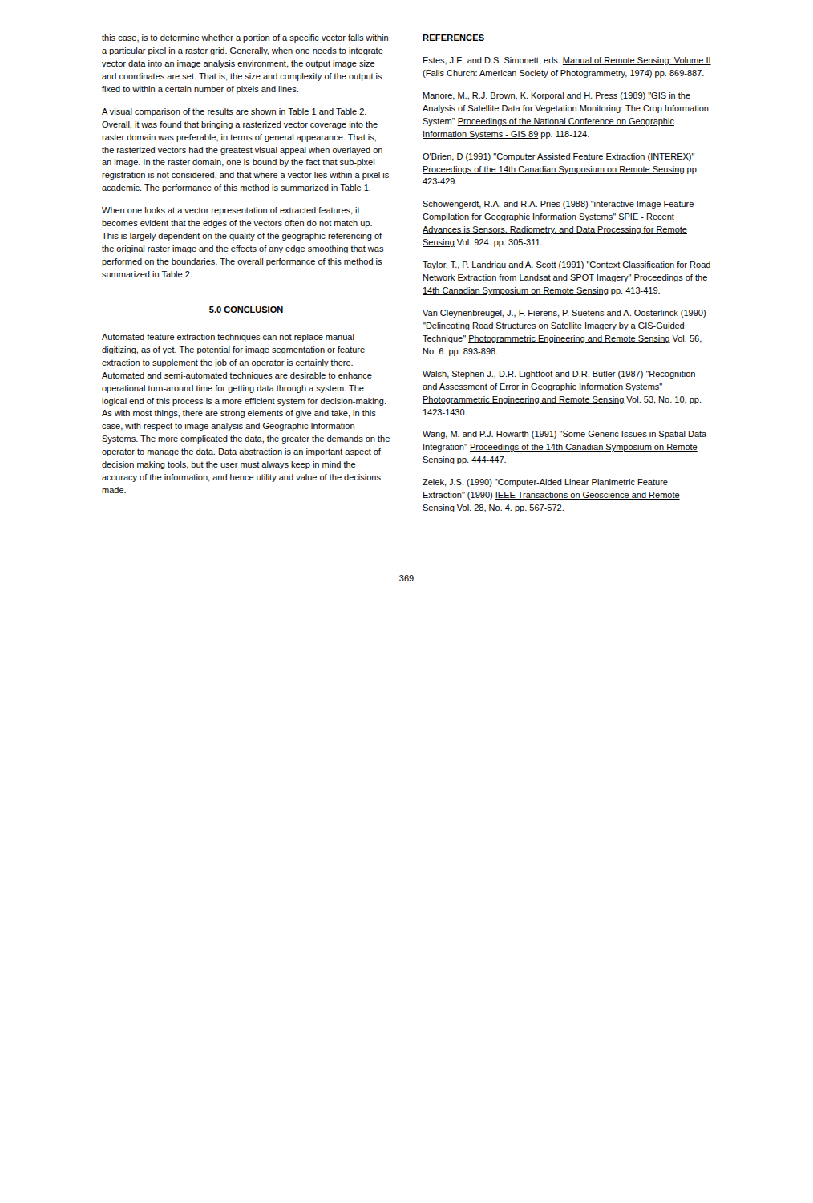this case, is to determine whether a portion of a specific vector falls within a particular pixel in a raster grid. Generally, when one needs to integrate vector data into an image analysis environment, the output image size and coordinates are set. That is, the size and complexity of the output is fixed to within a certain number of pixels and lines.
A visual comparison of the results are shown in Table 1 and Table 2. Overall, it was found that bringing a rasterized vector coverage into the raster domain was preferable, in terms of general appearance. That is, the rasterized vectors had the greatest visual appeal when overlayed on an image. In the raster domain, one is bound by the fact that sub-pixel registration is not considered, and that where a vector lies within a pixel is academic. The performance of this method is summarized in Table 1.
When one looks at a vector representation of extracted features, it becomes evident that the edges of the vectors often do not match up. This is largely dependent on the quality of the geographic referencing of the original raster image and the effects of any edge smoothing that was performed on the boundaries. The overall performance of this method is summarized in Table 2.
5.0 CONCLUSION
Automated feature extraction techniques can not replace manual digitizing, as of yet. The potential for image segmentation or feature extraction to supplement the job of an operator is certainly there. Automated and semi-automated techniques are desirable to enhance operational turn-around time for getting data through a system. The logical end of this process is a more efficient system for decision-making. As with most things, there are strong elements of give and take, in this case, with respect to image analysis and Geographic Information Systems. The more complicated the data, the greater the demands on the operator to manage the data. Data abstraction is an important aspect of decision making tools, but the user must always keep in mind the accuracy of the information, and hence utility and value of the decisions made.
REFERENCES
Estes, J.E. and D.S. Simonett, eds. Manual of Remote Sensing: Volume II (Falls Church: American Society of Photogrammetry, 1974) pp. 869-887.
Manore, M., R.J. Brown, K. Korporal and H. Press (1989) "GIS in the Analysis of Satellite Data for Vegetation Monitoring: The Crop Information System" Proceedings of the National Conference on Geographic Information Systems - GIS 89 pp. 118-124.
O'Brien, D (1991) "Computer Assisted Feature Extraction (INTEREX)" Proceedings of the 14th Canadian Symposium on Remote Sensing pp. 423-429.
Schowengerdt, R.A. and R.A. Pries (1988) "interactive Image Feature Compilation for Geographic Information Systems" SPIE - Recent Advances is Sensors, Radiometry, and Data Processing for Remote Sensing Vol. 924. pp. 305-311.
Taylor, T., P. Landriau and A. Scott (1991) "Context Classification for Road Network Extraction from Landsat and SPOT Imagery" Proceedings of the 14th Canadian Symposium on Remote Sensing pp. 413-419.
Van Cleynenbreugel, J., F. Fierens, P. Suetens and A. Oosterlinck (1990) "Delineating Road Structures on Satellite Imagery by a GIS-Guided Technique" Photogrammetric Engineering and Remote Sensing Vol. 56, No. 6. pp. 893-898.
Walsh, Stephen J., D.R. Lightfoot and D.R. Butler (1987) "Recognition and Assessment of Error in Geographic Information Systems" Photogrammetric Engineering and Remote Sensing Vol. 53, No. 10, pp. 1423-1430.
Wang, M. and P.J. Howarth (1991) "Some Generic Issues in Spatial Data Integration" Proceedings of the 14th Canadian Symposium on Remote Sensing pp. 444-447.
Zelek, J.S. (1990) "Computer-Aided Linear Planimetric Feature Extraction" (1990) IEEE Transactions on Geoscience and Remote Sensing Vol. 28, No. 4. pp. 567-572.
369